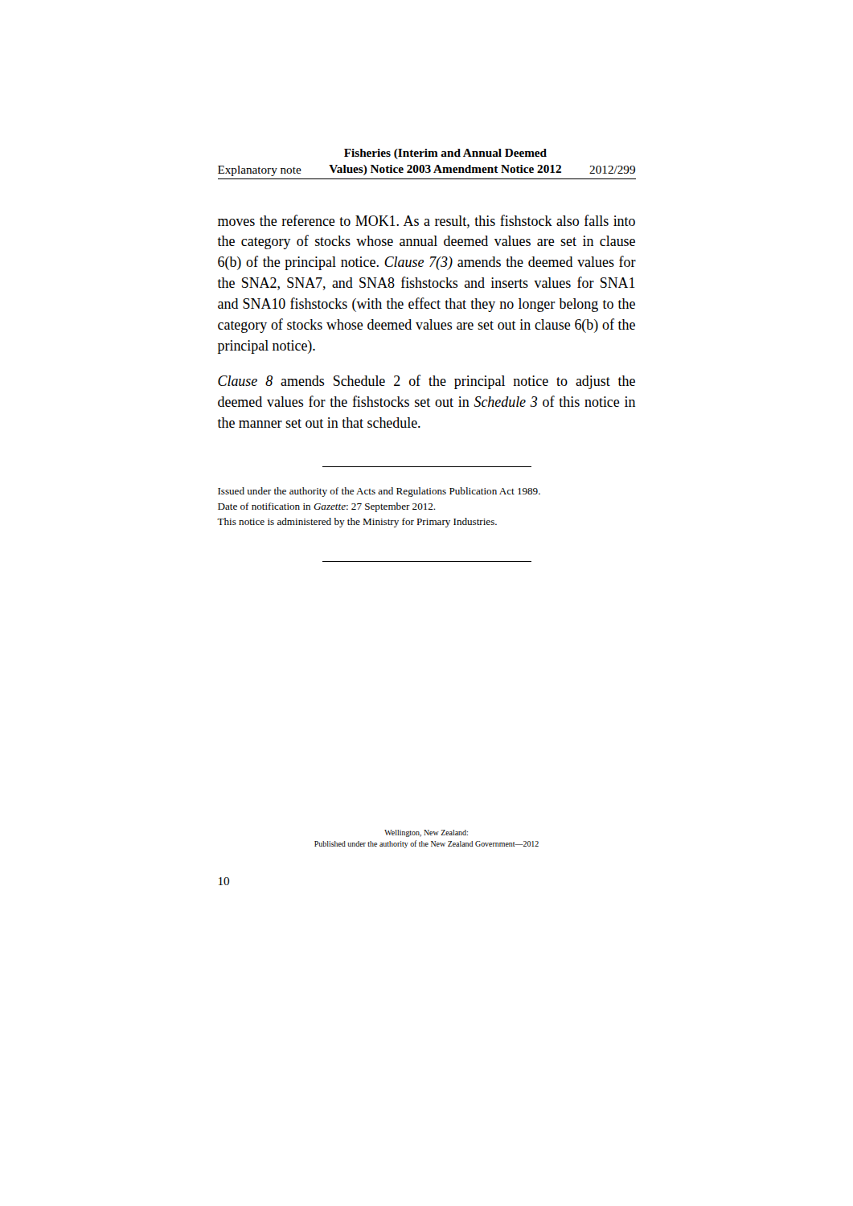Explanatory note
Fisheries (Interim and Annual Deemed
Values) Notice 2003 Amendment Notice 2012
2012/299
moves the reference to MOK1. As a result, this fishstock also falls into the category of stocks whose annual deemed values are set in clause 6(b) of the principal notice. Clause 7(3) amends the deemed values for the SNA2, SNA7, and SNA8 fishstocks and inserts values for SNA1 and SNA10 fishstocks (with the effect that they no longer belong to the category of stocks whose deemed values are set out in clause 6(b) of the principal notice).
Clause 8 amends Schedule 2 of the principal notice to adjust the deemed values for the fishstocks set out in Schedule 3 of this notice in the manner set out in that schedule.
Issued under the authority of the Acts and Regulations Publication Act 1989.
Date of notification in Gazette: 27 September 2012.
This notice is administered by the Ministry for Primary Industries.
Wellington, New Zealand:
Published under the authority of the New Zealand Government—2012
10